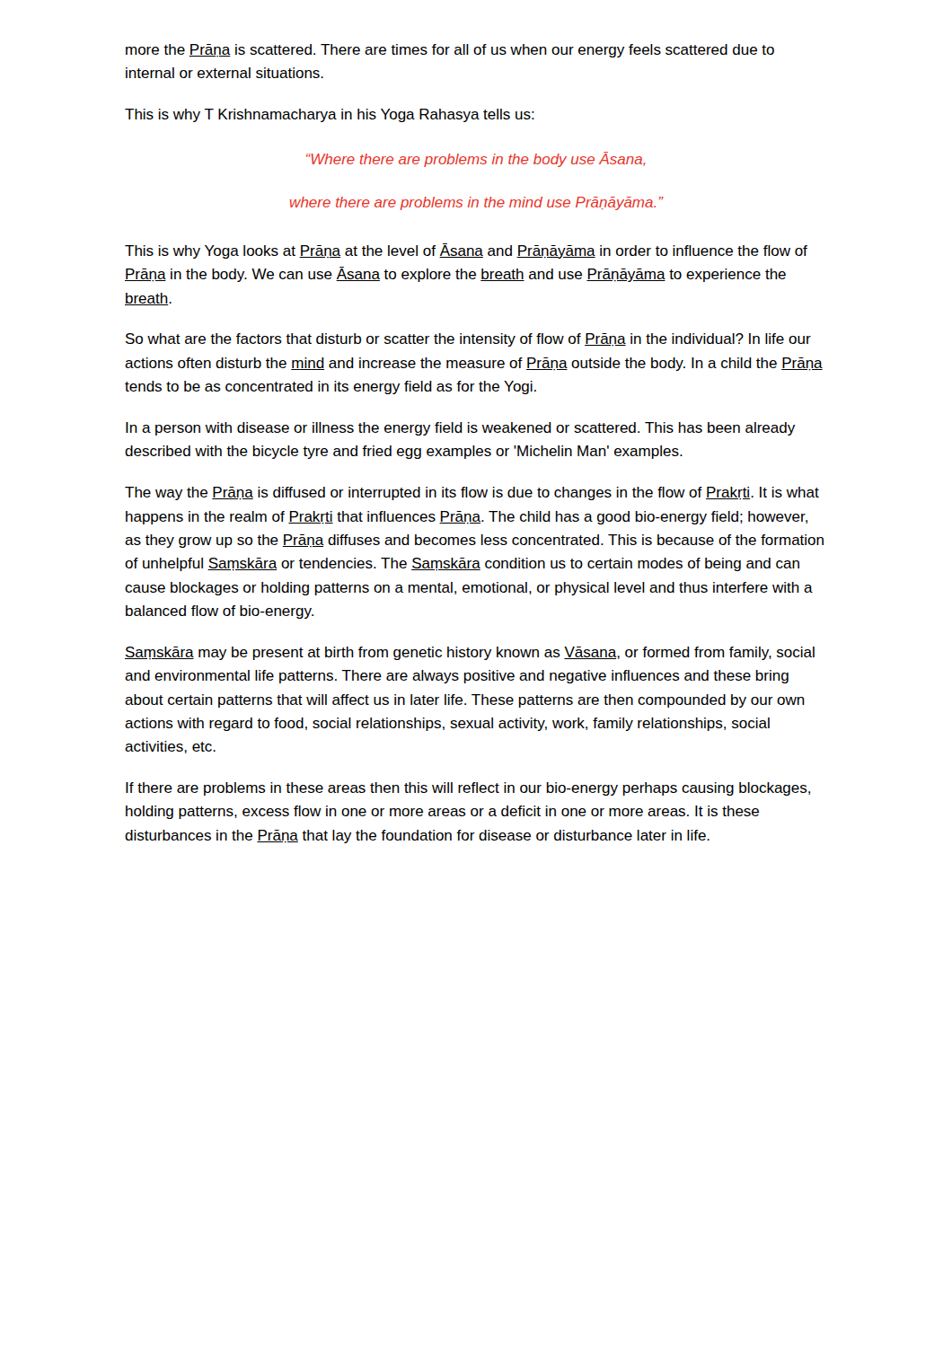more the Prāṇa is scattered. There are times for all of us when our energy feels scattered due to internal or external situations.
This is why T Krishnamacharya in his Yoga Rahasya tells us:
“Where there are problems in the body use Āsana,
where there are problems in the mind use Prāṇāyāma.”
This is why Yoga looks at Prāṇa at the level of Āsana and Prāṇāyāma in order to influence the flow of Prāṇa in the body. We can use Āsana to explore the breath and use Prāṇāyāma to experience the breath.
So what are the factors that disturb or scatter the intensity of flow of Prāṇa in the individual? In life our actions often disturb the mind and increase the measure of Prāṇa outside the body. In a child the Prāṇa tends to be as concentrated in its energy field as for the Yogi.
In a person with disease or illness the energy field is weakened or scattered. This has been already described with the bicycle tyre and fried egg examples or 'Michelin Man' examples.
The way the Prāṇa is diffused or interrupted in its flow is due to changes in the flow of Prakṛti. It is what happens in the realm of Prakṛti that influences Prāṇa. The child has a good bio-energy field; however, as they grow up so the Prāṇa diffuses and becomes less concentrated. This is because of the formation of unhelpful Saṃskāra or tendencies. The Saṃskāra condition us to certain modes of being and can cause blockages or holding patterns on a mental, emotional, or physical level and thus interfere with a balanced flow of bio-energy.
Saṃskāra may be present at birth from genetic history known as Vāsana, or formed from family, social and environmental life patterns. There are always positive and negative influences and these bring about certain patterns that will affect us in later life. These patterns are then compounded by our own actions with regard to food, social relationships, sexual activity, work, family relationships, social activities, etc.
If there are problems in these areas then this will reflect in our bio-energy perhaps causing blockages, holding patterns, excess flow in one or more areas or a deficit in one or more areas. It is these disturbances in the Prāṇa that lay the foundation for disease or disturbance later in life.